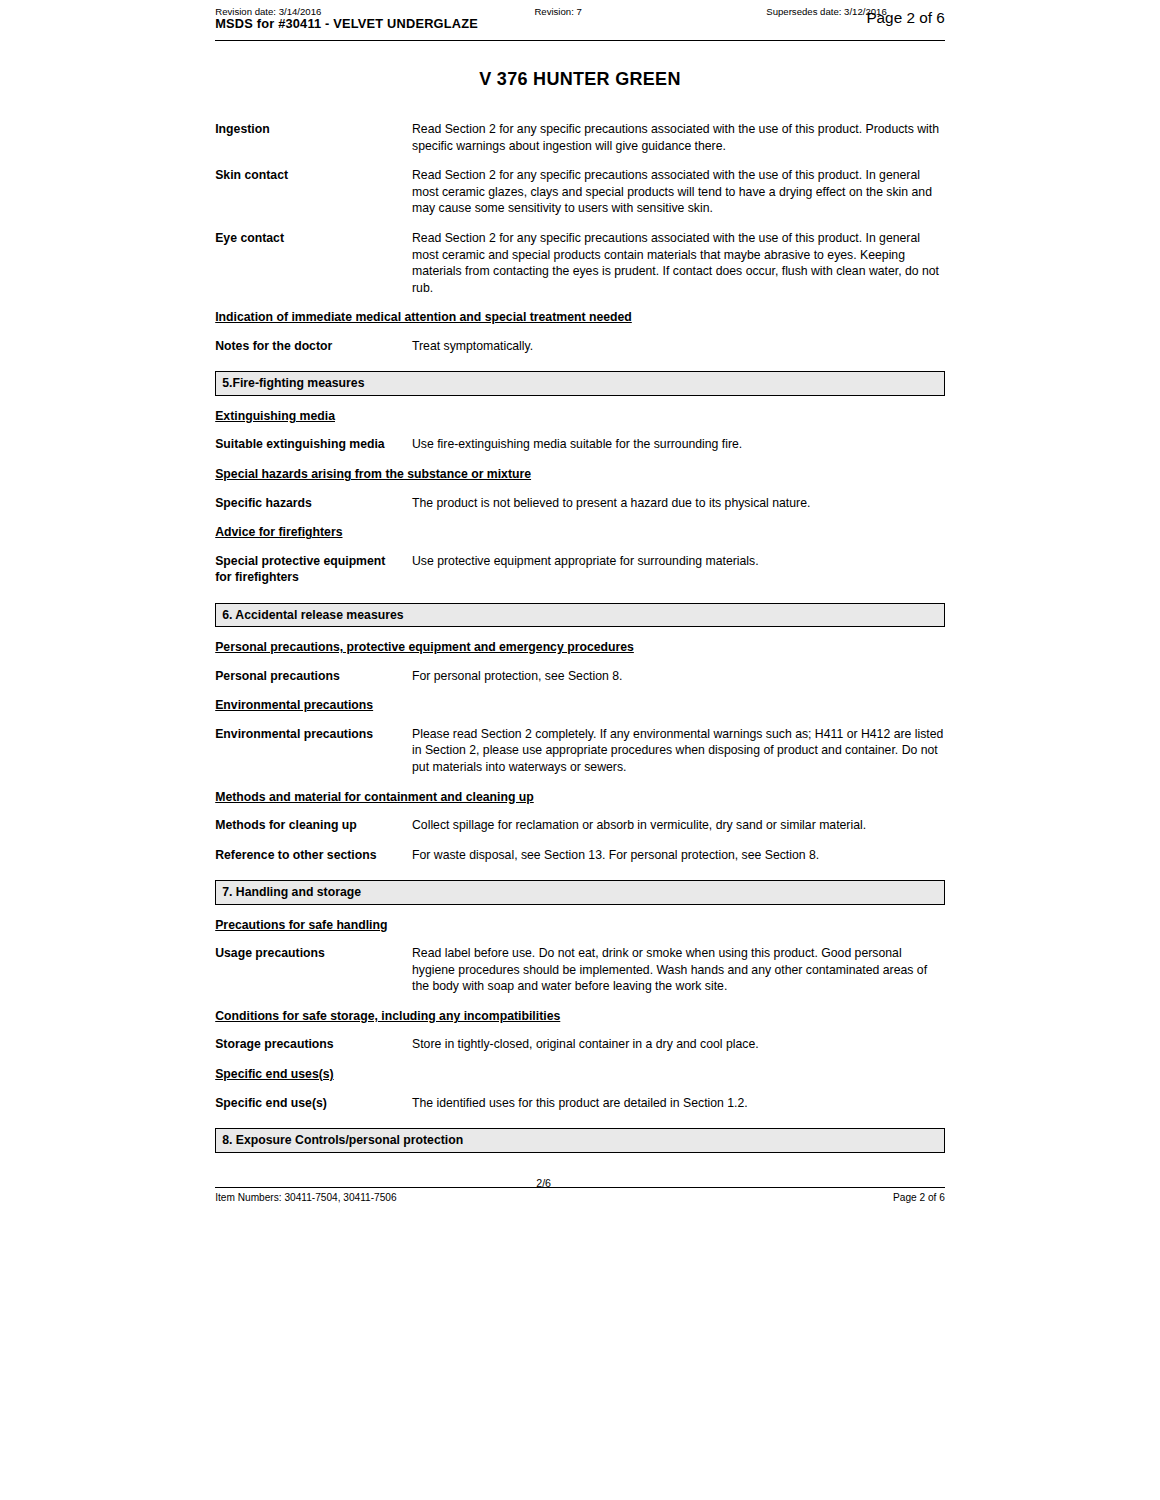Revision date: 3/14/2016
MSDS for #30411 - VELVET UNDERGLAZE
Revision: 7
Supersedes date: 3/12/2016
Page 2 of 6
V 376 HUNTER GREEN
| Ingestion | Read Section 2 for any specific precautions associated with the use of this product. Products with specific warnings about ingestion will give guidance there. |
| Skin contact | Read Section 2 for any specific precautions associated with the use of this product. In general most ceramic glazes, clays and special products will tend to have a drying effect on the skin and may cause some sensitivity to users with sensitive skin. |
| Eye contact | Read Section 2 for any specific precautions associated with the use of this product. In general most ceramic and special products contain materials that maybe abrasive to eyes. Keeping materials from contacting the eyes is prudent. If contact does occur, flush with clean water, do not rub. |
Indication of immediate medical attention and special treatment needed
| Notes for the doctor | Treat symptomatically. |
5.Fire-fighting measures
Extinguishing media
| Suitable extinguishing media | Use fire-extinguishing media suitable for the surrounding fire. |
Special hazards arising from the substance or mixture
| Specific hazards | The product is not believed to present a hazard due to its physical nature. |
Advice for firefighters
| Special protective equipment for firefighters | Use protective equipment appropriate for surrounding materials. |
6. Accidental release measures
Personal precautions, protective equipment and emergency procedures
| Personal precautions | For personal protection, see Section 8. |
Environmental precautions
| Environmental precautions | Please read Section 2 completely. If any environmental warnings such as; H411 or H412 are listed in Section 2, please use appropriate procedures when disposing of product and container. Do not put materials into waterways or sewers. |
Methods and material for containment and cleaning up
| Methods for cleaning up | Collect spillage for reclamation or absorb in vermiculite, dry sand or similar material. |
| Reference to other sections | For waste disposal, see Section 13. For personal protection, see Section 8. |
7. Handling and storage
Precautions for safe handling
| Usage precautions | Read label before use. Do not eat, drink or smoke when using this product. Good personal hygiene procedures should be implemented. Wash hands and any other contaminated areas of the body with soap and water before leaving the work site. |
Conditions for safe storage, including any incompatibilities
| Storage precautions | Store in tightly-closed, original container in a dry and cool place. |
Specific end uses(s)
| Specific end use(s) | The identified uses for this product are detailed in Section 1.2. |
8. Exposure Controls/personal protection
Item Numbers: 30411-7504, 30411-7506
2/6
Page 2 of 6